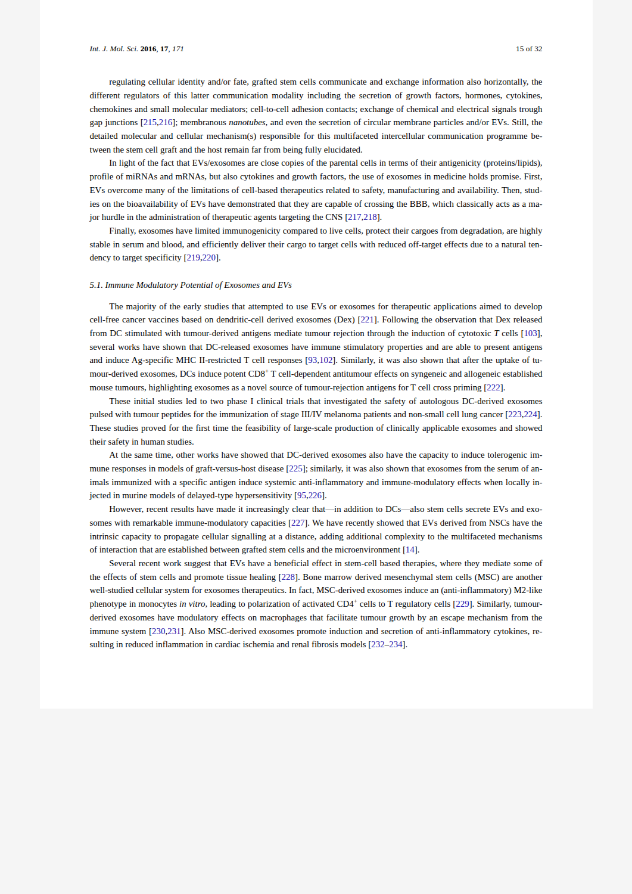Int. J. Mol. Sci. 2016, 17, 171
15 of 32
regulating cellular identity and/or fate, grafted stem cells communicate and exchange information also horizontally, the different regulators of this latter communication modality including the secretion of growth factors, hormones, cytokines, chemokines and small molecular mediators; cell-to-cell adhesion contacts; exchange of chemical and electrical signals trough gap junctions [215,216]; membranous nanotubes, and even the secretion of circular membrane particles and/or EVs. Still, the detailed molecular and cellular mechanism(s) responsible for this multifaceted intercellular communication programme between the stem cell graft and the host remain far from being fully elucidated.
In light of the fact that EVs/exosomes are close copies of the parental cells in terms of their antigenicity (proteins/lipids), profile of miRNAs and mRNAs, but also cytokines and growth factors, the use of exosomes in medicine holds promise. First, EVs overcome many of the limitations of cell-based therapeutics related to safety, manufacturing and availability. Then, studies on the bioavailability of EVs have demonstrated that they are capable of crossing the BBB, which classically acts as a major hurdle in the administration of therapeutic agents targeting the CNS [217,218].
Finally, exosomes have limited immunogenicity compared to live cells, protect their cargoes from degradation, are highly stable in serum and blood, and efficiently deliver their cargo to target cells with reduced off-target effects due to a natural tendency to target specificity [219,220].
5.1. Immune Modulatory Potential of Exosomes and EVs
The majority of the early studies that attempted to use EVs or exosomes for therapeutic applications aimed to develop cell-free cancer vaccines based on dendritic-cell derived exosomes (Dex) [221]. Following the observation that Dex released from DC stimulated with tumour-derived antigens mediate tumour rejection through the induction of cytotoxic T cells [103], several works have shown that DC-released exosomes have immune stimulatory properties and are able to present antigens and induce Ag-specific MHC II-restricted T cell responses [93,102]. Similarly, it was also shown that after the uptake of tumour-derived exosomes, DCs induce potent CD8+ T cell-dependent antitumour effects on syngeneic and allogeneic established mouse tumours, highlighting exosomes as a novel source of tumour-rejection antigens for T cell cross priming [222].
These initial studies led to two phase I clinical trials that investigated the safety of autologous DC-derived exosomes pulsed with tumour peptides for the immunization of stage III/IV melanoma patients and non-small cell lung cancer [223,224]. These studies proved for the first time the feasibility of large-scale production of clinically applicable exosomes and showed their safety in human studies.
At the same time, other works have showed that DC-derived exosomes also have the capacity to induce tolerogenic immune responses in models of graft-versus-host disease [225]; similarly, it was also shown that exosomes from the serum of animals immunized with a specific antigen induce systemic anti-inflammatory and immune-modulatory effects when locally injected in murine models of delayed-type hypersensitivity [95,226].
However, recent results have made it increasingly clear that—in addition to DCs—also stem cells secrete EVs and exosomes with remarkable immune-modulatory capacities [227]. We have recently showed that EVs derived from NSCs have the intrinsic capacity to propagate cellular signalling at a distance, adding additional complexity to the multifaceted mechanisms of interaction that are established between grafted stem cells and the microenvironment [14].
Several recent work suggest that EVs have a beneficial effect in stem-cell based therapies, where they mediate some of the effects of stem cells and promote tissue healing [228]. Bone marrow derived mesenchymal stem cells (MSC) are another well-studied cellular system for exosomes therapeutics. In fact, MSC-derived exosomes induce an (anti-inflammatory) M2-like phenotype in monocytes in vitro, leading to polarization of activated CD4+ cells to T regulatory cells [229]. Similarly, tumour-derived exosomes have modulatory effects on macrophages that facilitate tumour growth by an escape mechanism from the immune system [230,231]. Also MSC-derived exosomes promote induction and secretion of anti-inflammatory cytokines, resulting in reduced inflammation in cardiac ischemia and renal fibrosis models [232–234].